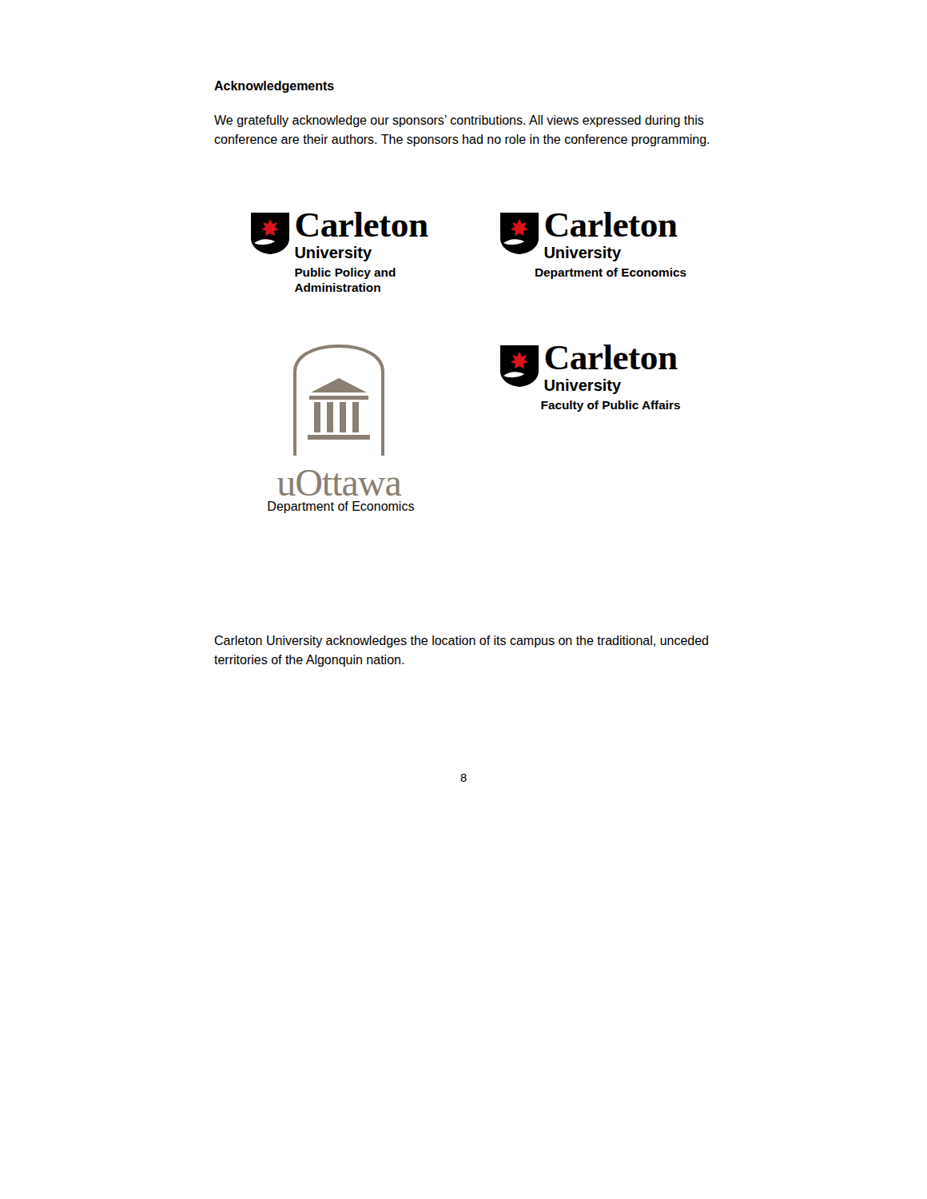Acknowledgements
We gratefully acknowledge our sponsors’ contributions. All views expressed during this conference are their authors. The sponsors had no role in the conference programming.
Carleton University
Public Policy and
Administration
Carleton University
Department of Economics
uOttawa
Department of Economics
Carleton University
Faculty of Public Affairs
Carleton University acknowledges the location of its campus on the traditional, unceded territories of the Algonquin nation.
8